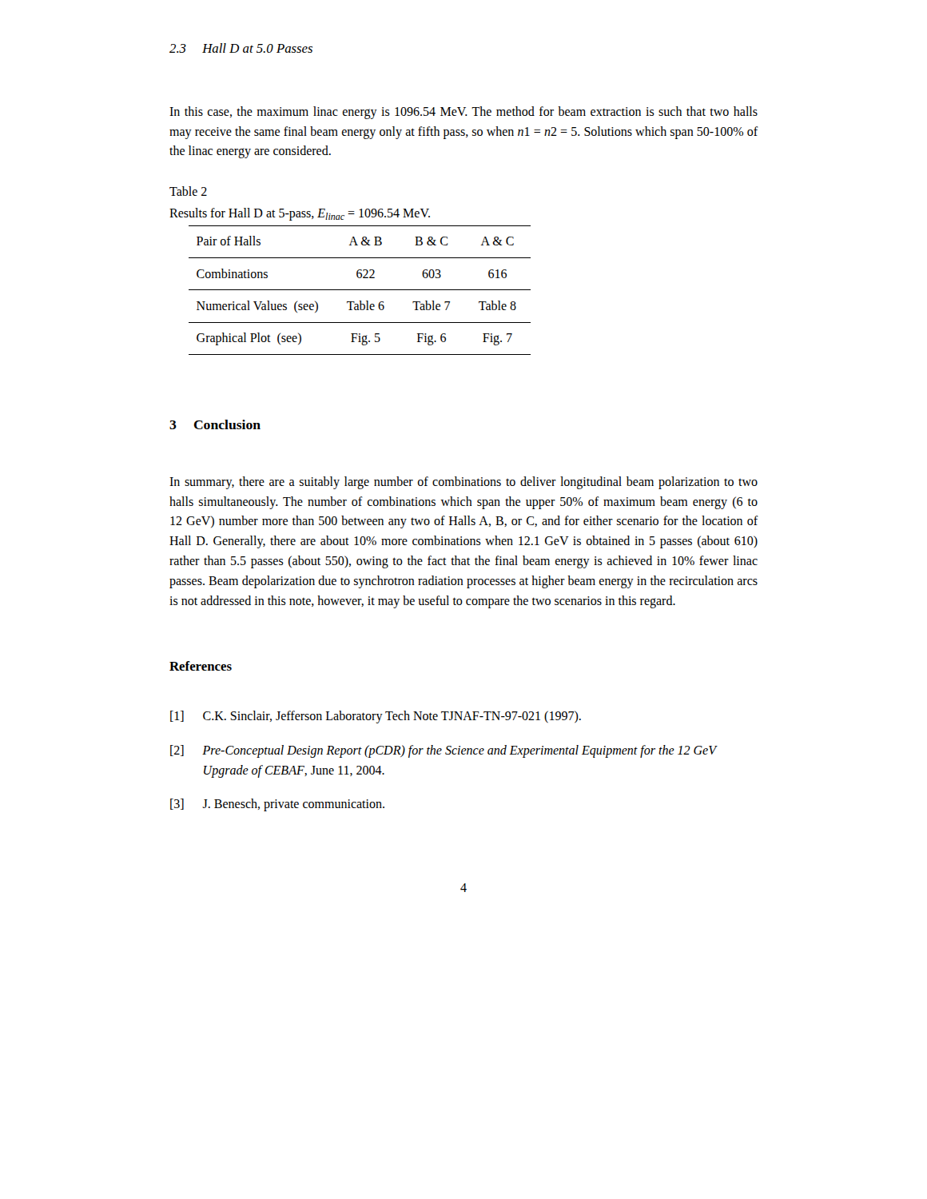2.3 Hall D at 5.0 Passes
In this case, the maximum linac energy is 1096.54 MeV. The method for beam extraction is such that two halls may receive the same final beam energy only at fifth pass, so when n1 = n2 = 5. Solutions which span 50-100% of the linac energy are considered.
Table 2
Results for Hall D at 5-pass, Elinac = 1096.54 MeV.
| Pair of Halls | A & B | B & C | A & C |
| Combinations | 622 | 603 | 616 |
| Numerical Values (see) | Table 6 | Table 7 | Table 8 |
| Graphical Plot (see) | Fig. 5 | Fig. 6 | Fig. 7 |
3 Conclusion
In summary, there are a suitably large number of combinations to deliver longitudinal beam polarization to two halls simultaneously. The number of combinations which span the upper 50% of maximum beam energy (6 to 12 GeV) number more than 500 between any two of Halls A, B, or C, and for either scenario for the location of Hall D. Generally, there are about 10% more combinations when 12.1 GeV is obtained in 5 passes (about 610) rather than 5.5 passes (about 550), owing to the fact that the final beam energy is achieved in 10% fewer linac passes. Beam depolarization due to synchrotron radiation processes at higher beam energy in the recirculation arcs is not addressed in this note, however, it may be useful to compare the two scenarios in this regard.
References
[1] C.K. Sinclair, Jefferson Laboratory Tech Note TJNAF-TN-97-021 (1997).
[2] Pre-Conceptual Design Report (pCDR) for the Science and Experimental Equipment for the 12 GeV Upgrade of CEBAF, June 11, 2004.
[3] J. Benesch, private communication.
4